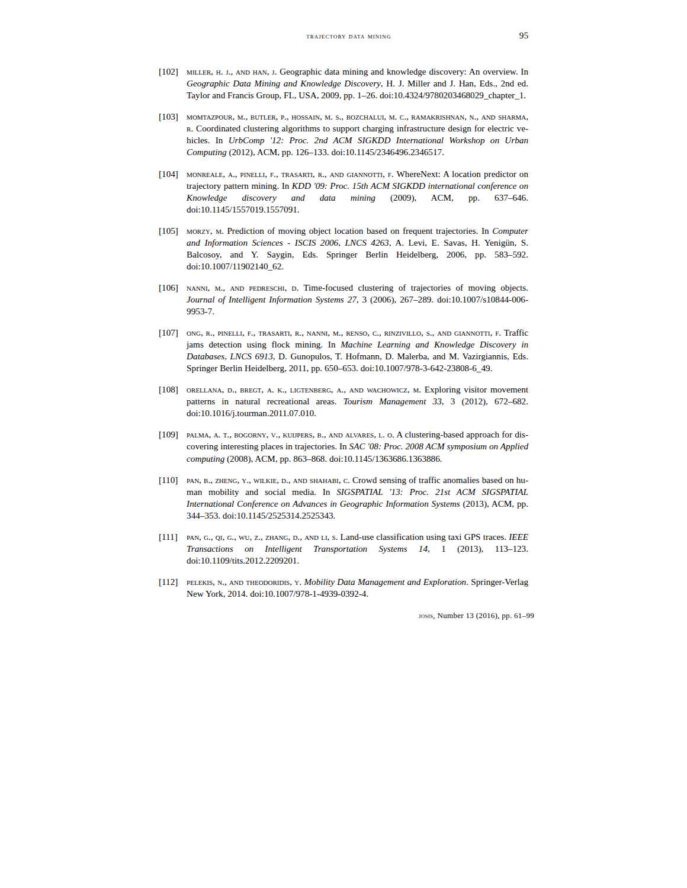Trajectory Data Mining 95
[102] Miller, H. J., and Han, J. Geographic data mining and knowledge discovery: An overview. In Geographic Data Mining and Knowledge Discovery, H. J. Miller and J. Han, Eds., 2nd ed. Taylor and Francis Group, FL, USA, 2009, pp. 1–26. doi:10.4324/9780203468029_chapter_1.
[103] Momtazpour, M., Butler, P., Hossain, M. S., Bozchalui, M. C., Ramakrishnan, N., and Sharma, R. Coordinated clustering algorithms to support charging infrastructure design for electric vehicles. In UrbComp '12: Proc. 2nd ACM SIGKDD International Workshop on Urban Computing (2012), ACM, pp. 126–133. doi:10.1145/2346496.2346517.
[104] Monreale, A., Pinelli, F., Trasarti, R., and Giannotti, F. WhereNext: A location predictor on trajectory pattern mining. In KDD '09: Proc. 15th ACM SIGKDD international conference on Knowledge discovery and data mining (2009), ACM, pp. 637–646. doi:10.1145/1557019.1557091.
[105] Morzy, M. Prediction of moving object location based on frequent trajectories. In Computer and Information Sciences - ISCIS 2006, LNCS 4263, A. Levi, E. Savas, H. Yenigün, S. Balcosoy, and Y. Saygin, Eds. Springer Berlin Heidelberg, 2006, pp. 583–592. doi:10.1007/11902140_62.
[106] Nanni, M., and Pedreschi, D. Time-focused clustering of trajectories of moving objects. Journal of Intelligent Information Systems 27, 3 (2006), 267–289. doi:10.1007/s10844-006-9953-7.
[107] Ong, R., Pinelli, F., Trasarti, R., Nanni, M., Renso, C., Rinzivillo, S., and Giannotti, F. Traffic jams detection using flock mining. In Machine Learning and Knowledge Discovery in Databases, LNCS 6913, D. Gunopulos, T. Hofmann, D. Malerba, and M. Vazirgiannis, Eds. Springer Berlin Heidelberg, 2011, pp. 650–653. doi:10.1007/978-3-642-23808-6_49.
[108] Orellana, D., Bregt, A. K., Ligtenberg, A., and Wachowicz, M. Exploring visitor movement patterns in natural recreational areas. Tourism Management 33, 3 (2012), 672–682. doi:10.1016/j.tourman.2011.07.010.
[109] Palma, A. T., Bogorny, V., Kuijpers, B., and Alvares, L. O. A clustering-based approach for discovering interesting places in trajectories. In SAC '08: Proc. 2008 ACM symposium on Applied computing (2008), ACM, pp. 863–868. doi:10.1145/1363686.1363886.
[110] Pan, B., Zheng, Y., Wilkie, D., and Shahabi, C. Crowd sensing of traffic anomalies based on human mobility and social media. In SIGSPATIAL '13: Proc. 21st ACM SIGSPATIAL International Conference on Advances in Geographic Information Systems (2013), ACM, pp. 344–353. doi:10.1145/2525314.2525343.
[111] Pan, G., Qi, G., Wu, Z., Zhang, D., and Li, S. Land-use classification using taxi GPS traces. IEEE Transactions on Intelligent Transportation Systems 14, 1 (2013), 113–123. doi:10.1109/tits.2012.2209201.
[112] Pelekis, N., and Theodoridis, Y. Mobility Data Management and Exploration. Springer-Verlag New York, 2014. doi:10.1007/978-1-4939-0392-4.
JOSIS, Number 13 (2016), pp. 61–99